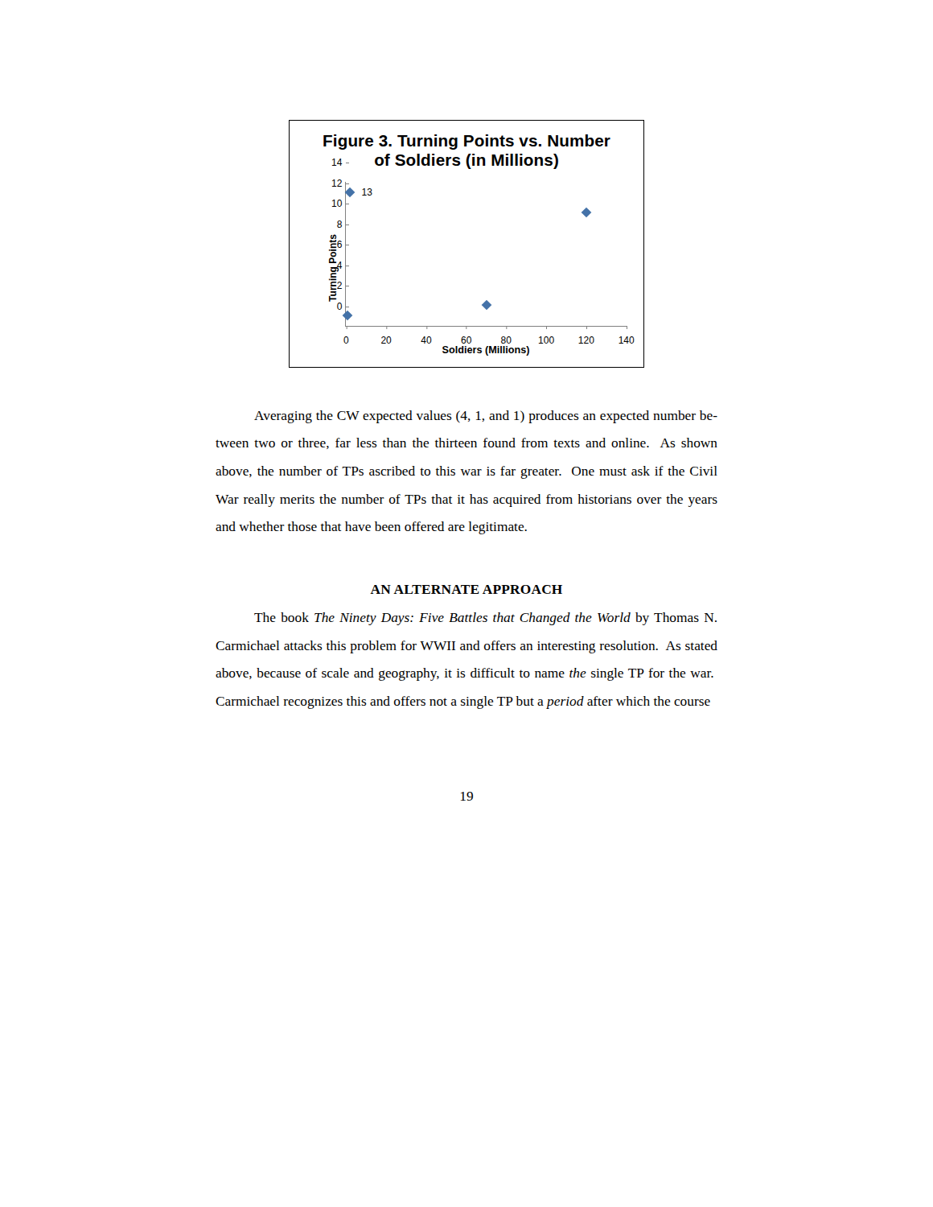Figure 3. Turning Points vs. Number
of Soldiers (in Millions)
Turning Points
14
12
10
8
6
4
2
0
0
20
40
60
80
100
120
140
13
Soldiers (Millions)
Averaging the CW expected values (4, 1, and 1) produces an expected number between two or three, far less than the thirteen found from texts and online. As shown above, the number of TPs ascribed to this war is far greater. One must ask if the Civil War really merits the number of TPs that it has acquired from historians over the years and whether those that have been offered are legitimate.
AN ALTERNATE APPROACH
The book The Ninety Days: Five Battles that Changed the World by Thomas N. Carmichael attacks this problem for WWII and offers an interesting resolution. As stated above, because of scale and geography, it is difficult to name the single TP for the war. Carmichael recognizes this and offers not a single TP but a period after which the course
19